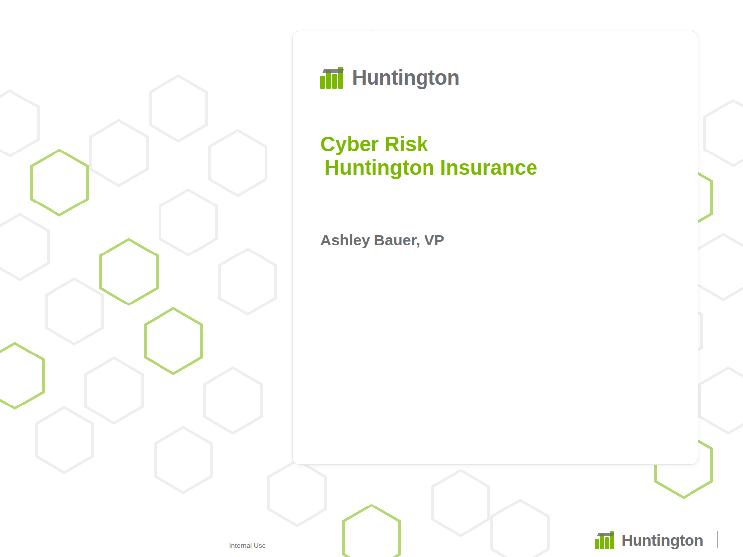Huntington
Cyber Risk Huntington Insurance
Ashley Bauer, VP
Internal Use
Huntington